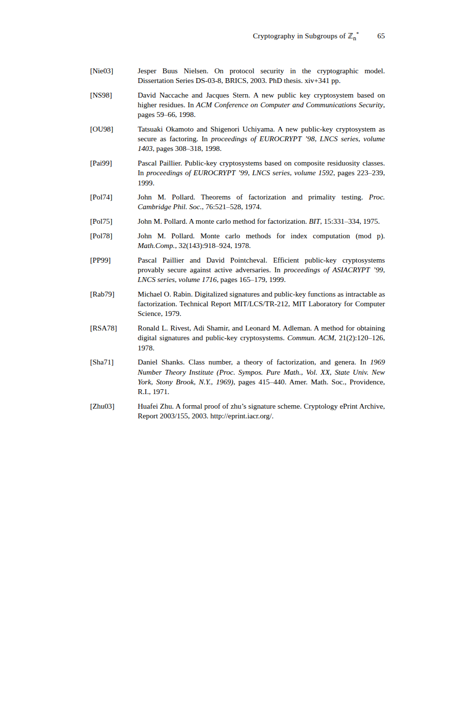Cryptography in Subgroups of ℤn* 65
[Nie03]
Jesper Buus Nielsen. On protocol security in the cryptographic model. Dissertation Series DS-03-8, BRICS, 2003. PhD thesis. xiv+341 pp.
[NS98]
David Naccache and Jacques Stern. A new public key cryptosystem based on higher residues. In ACM Conference on Computer and Communications Security, pages 59–66, 1998.
[OU98]
Tatsuaki Okamoto and Shigenori Uchiyama. A new public-key cryptosystem as secure as factoring. In proceedings of EUROCRYPT ’98, LNCS series, volume 1403, pages 308–318, 1998.
[Pai99]
Pascal Paillier. Public-key cryptosystems based on composite residuosity classes. In proceedings of EUROCRYPT ’99, LNCS series, volume 1592, pages 223–239, 1999.
[Pol74]
John M. Pollard. Theorems of factorization and primality testing. Proc. Cambridge Phil. Soc., 76:521–528, 1974.
[Pol75]
John M. Pollard. A monte carlo method for factorization. BIT, 15:331–334, 1975.
[Pol78]
John M. Pollard. Monte carlo methods for index computation (mod p). Math.Comp., 32(143):918–924, 1978.
[PP99]
Pascal Paillier and David Pointcheval. Efficient public-key cryptosystems provably secure against active adversaries. In proceedings of ASIACRYPT ’99, LNCS series, volume 1716, pages 165–179, 1999.
[Rab79]
Michael O. Rabin. Digitalized signatures and public-key functions as intractable as factorization. Technical Report MIT/LCS/TR-212, MIT Laboratory for Computer Science, 1979.
[RSA78]
Ronald L. Rivest, Adi Shamir, and Leonard M. Adleman. A method for obtaining digital signatures and public-key cryptosystems. Commun. ACM, 21(2):120–126, 1978.
[Sha71]
Daniel Shanks. Class number, a theory of factorization, and genera. In 1969 Number Theory Institute (Proc. Sympos. Pure Math., Vol. XX, State Univ. New York, Stony Brook, N.Y., 1969), pages 415–440. Amer. Math. Soc., Providence, R.I., 1971.
[Zhu03]
Huafei Zhu. A formal proof of zhu’s signature scheme. Cryptology ePrint Archive, Report 2003/155, 2003. http://eprint.iacr.org/.